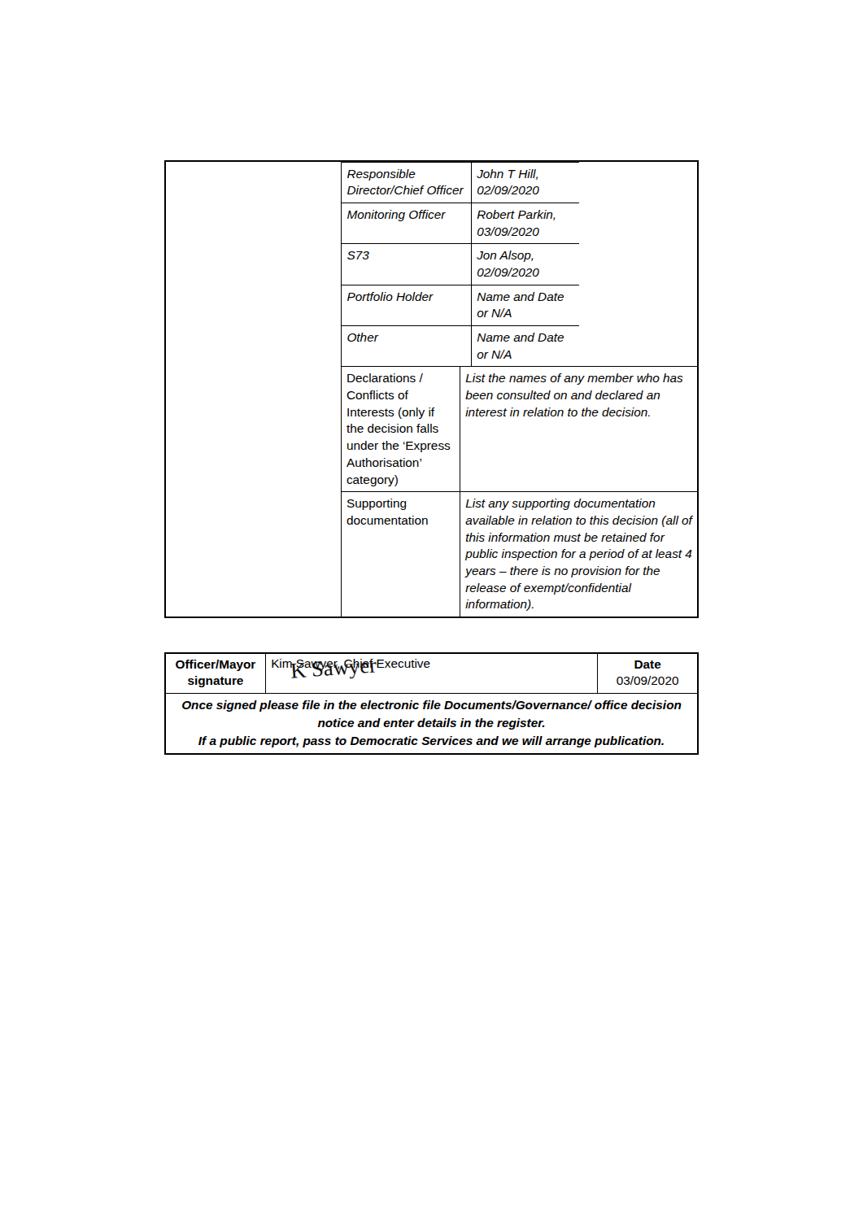| | / Responsible Director/Chief Officer / John T Hill, 02/09/2020 / / Monitoring Officer / Robert Parkin, 03/09/2020 / / S73 / Jon Alsop, 02/09/2020 / / Portfolio Holder / Name and Date or N/A / / Other / Name and Date or N/A / |
| Declarations / Conflicts of Interests (only if the decision falls under the ‘Express Authorisation’ category) | List the names of any member who has been consulted on and declared an interest in relation to the decision. |
| Supporting documentation | List any supporting documentation available in relation to this decision (all of this information must be retained for public inspection for a period of at least 4 years – there is no provision for the release of exempt/confidential information). |
| Officer/Mayor signature | Kim Sawyer, Chief Executive K Sawyer | Date 03/09/2020 |
| Once signed please file in the electronic file Documents/Governance/ office decision notice and enter details in the register. If a public report, pass to Democratic Services and we will arrange publication. |